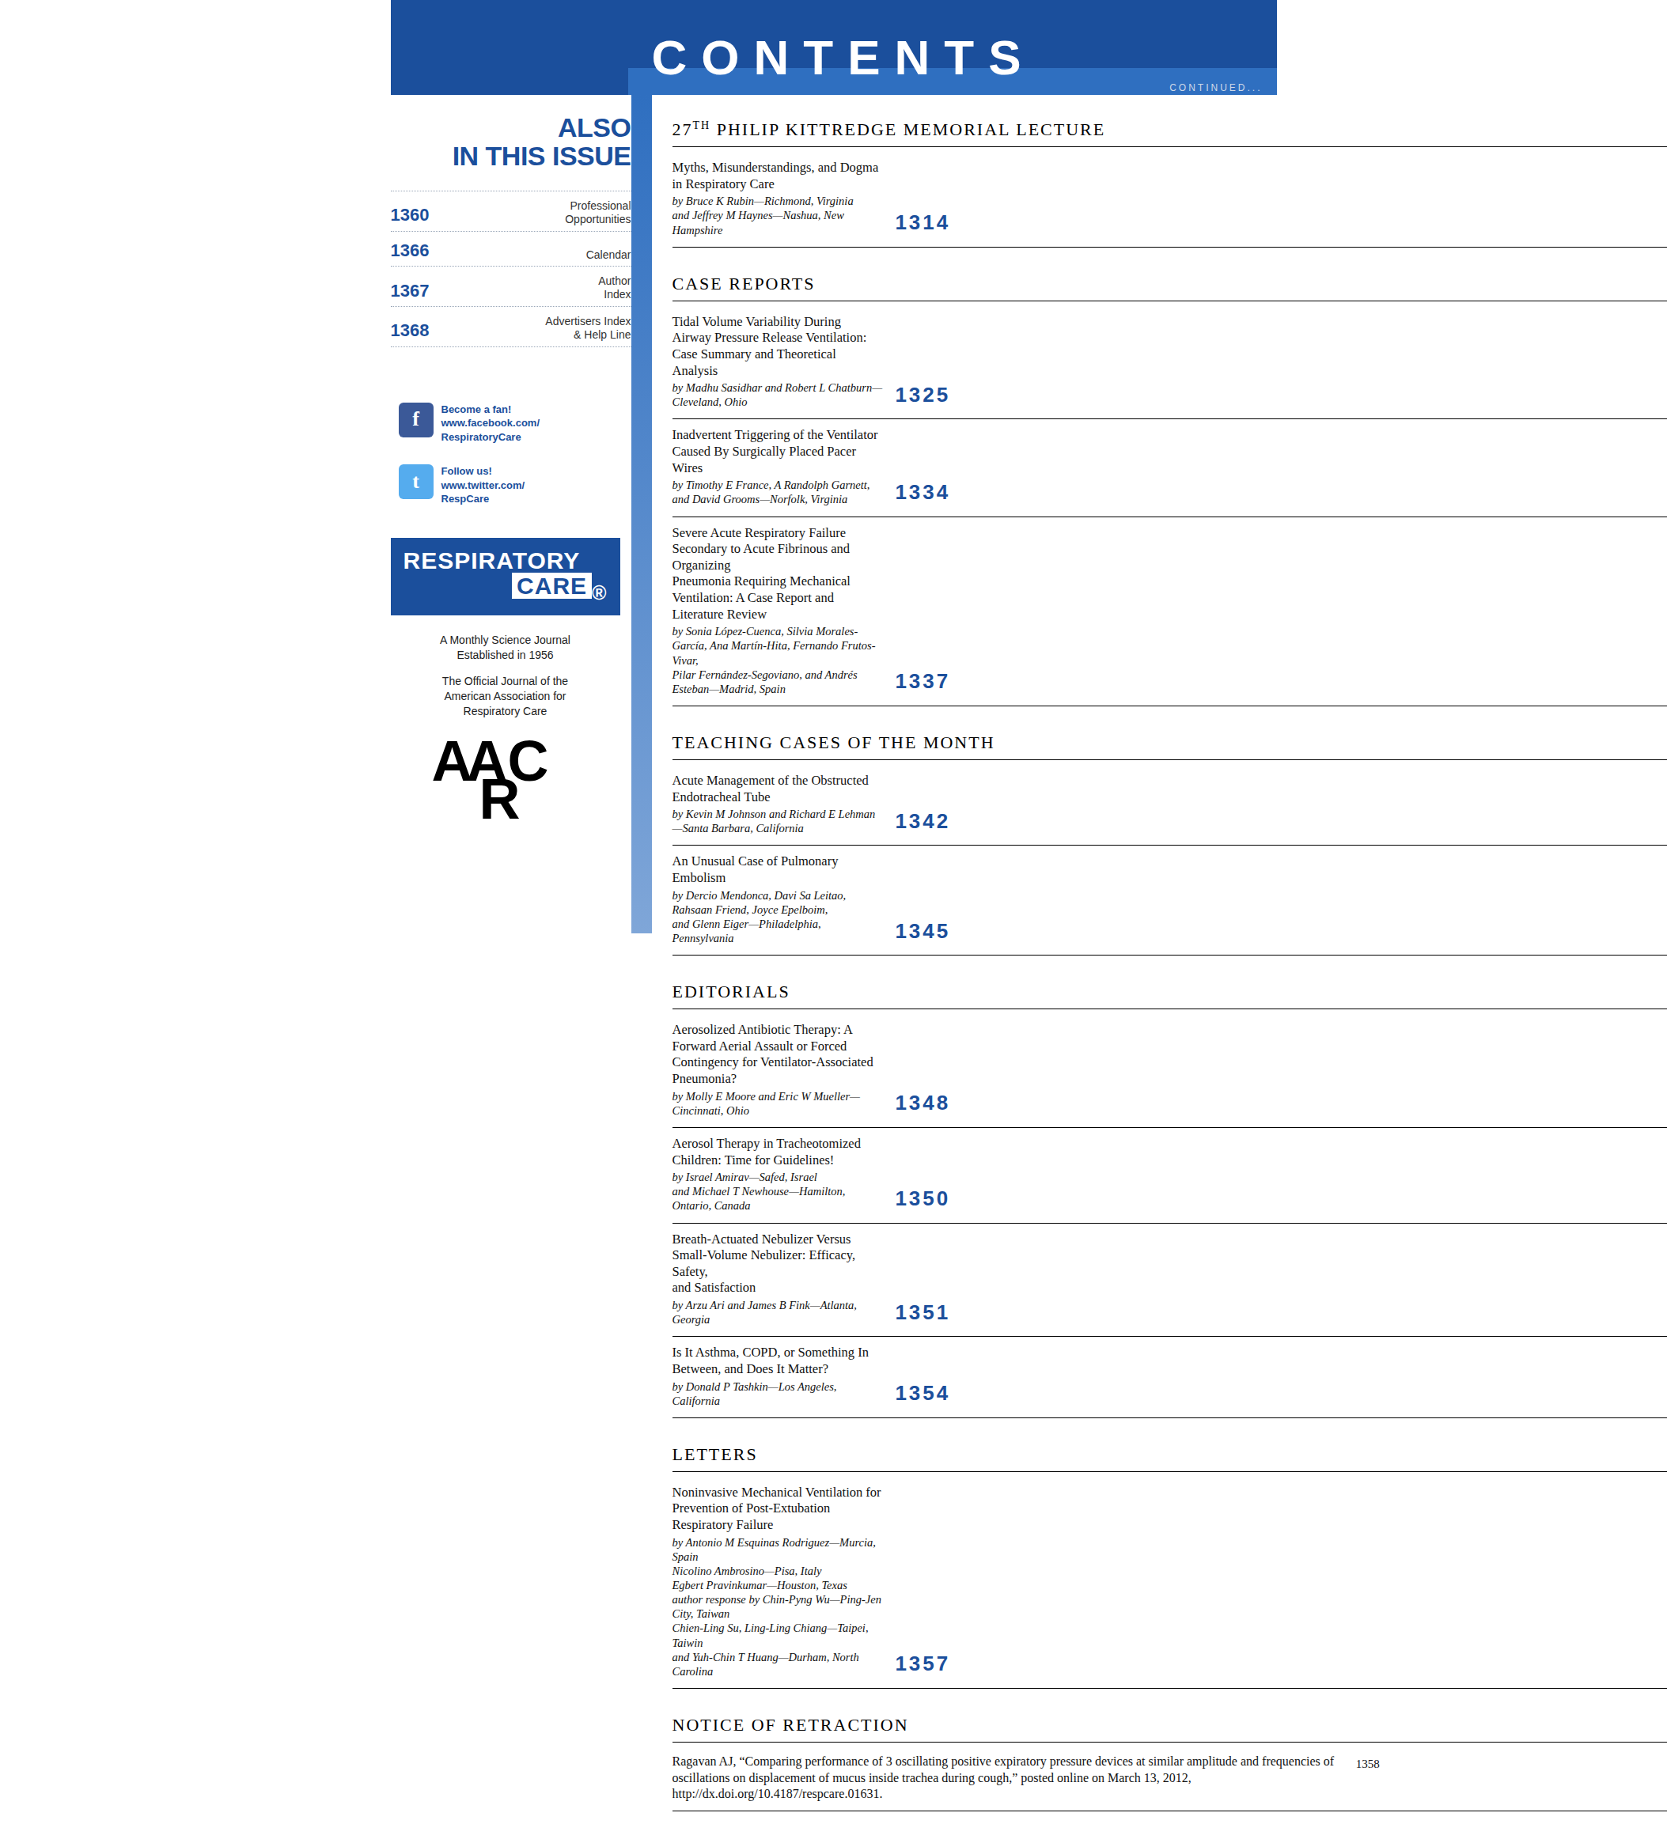CONTENTS
CONTINUED...
ALSO
IN THIS ISSUE
1360 Professional
Opportunities
1366 Calendar
1367 Author
Index
1368 Advertisers Index
& Help Line
f
Become a fan!
www.facebook.com/
RespiratoryCare
t
Follow us!
www.twitter.com/
RespCare
RESPIRATORY
CARE®
A Monthly Science Journal
Established in 1956
The Official Journal of the
American Association for
Respiratory Care
A A C R
27TH P HILIP K ITTREDGE M EMORIAL L ECTURE
Myths, Misunderstandings, and Dogma in Respiratory Care
by Bruce K Rubin—Richmond, Virginia
and Jeffrey M Haynes—Nashua, New Hampshire
1314
C ASE R EPORTS
Tidal Volume Variability During Airway Pressure Release Ventilation:
Case Summary and Theoretical Analysis
by Madhu Sasidhar and Robert L Chatburn—Cleveland, Ohio
1325
Inadvertent Triggering of the Ventilator Caused By Surgically Placed Pacer Wires
by Timothy E France, A Randolph Garnett, and David Grooms—Norfolk, Virginia
1334
Severe Acute Respiratory Failure Secondary to Acute Fibrinous and Organizing
Pneumonia Requiring Mechanical Ventilation: A Case Report and Literature Review
by Sonia López-Cuenca, Silvia Morales-García, Ana Martín-Hita, Fernando Frutos-Vivar,
Pilar Fernández-Segoviano, and Andrés Esteban—Madrid, Spain
1337
T EACHING C ASES OF THE M ONTH
Acute Management of the Obstructed Endotracheal Tube
by Kevin M Johnson and Richard E Lehman—Santa Barbara, California
1342
An Unusual Case of Pulmonary Embolism
by Dercio Mendonca, Davi Sa Leitao, Rahsaan Friend, Joyce Epelboim,
and Glenn Eiger—Philadelphia, Pennsylvania
1345
E DITORIALS
Aerosolized Antibiotic Therapy: A Forward Aerial Assault or Forced
Contingency for Ventilator-Associated Pneumonia?
by Molly E Moore and Eric W Mueller—Cincinnati, Ohio
1348
Aerosol Therapy in Tracheotomized Children: Time for Guidelines!
by Israel Amirav—Safed, Israel
and Michael T Newhouse—Hamilton, Ontario, Canada
1350
Breath-Actuated Nebulizer Versus Small-Volume Nebulizer: Efficacy, Safety,
and Satisfaction
by Arzu Ari and James B Fink—Atlanta, Georgia
1351
Is It Asthma, COPD, or Something In Between, and Does It Matter?
by Donald P Tashkin—Los Angeles, California
1354
L ETTERS
Noninvasive Mechanical Ventilation for Prevention of Post-Extubation Respiratory Failure
by Antonio M Esquinas Rodriguez—Murcia, Spain
Nicolino Ambrosino—Pisa, Italy
Egbert Pravinkumar—Houston, Texas
author response by Chin-Pyng Wu—Ping-Jen City, Taiwan
Chien-Ling Su, Ling-Ling Chiang—Taipei, Taiwin
and Yuh-Chin T Huang—Durham, North Carolina
1357
N OTICE OF R ETRACTION
Ragavan AJ, “Comparing performance of 3 oscillating positive expiratory pressure devices at similar amplitude and frequencies of oscillations on displacement of mucus inside trachea during cough,” posted online on March 13, 2012, http://dx.doi.org/10.4187/respcare.01631.
1358